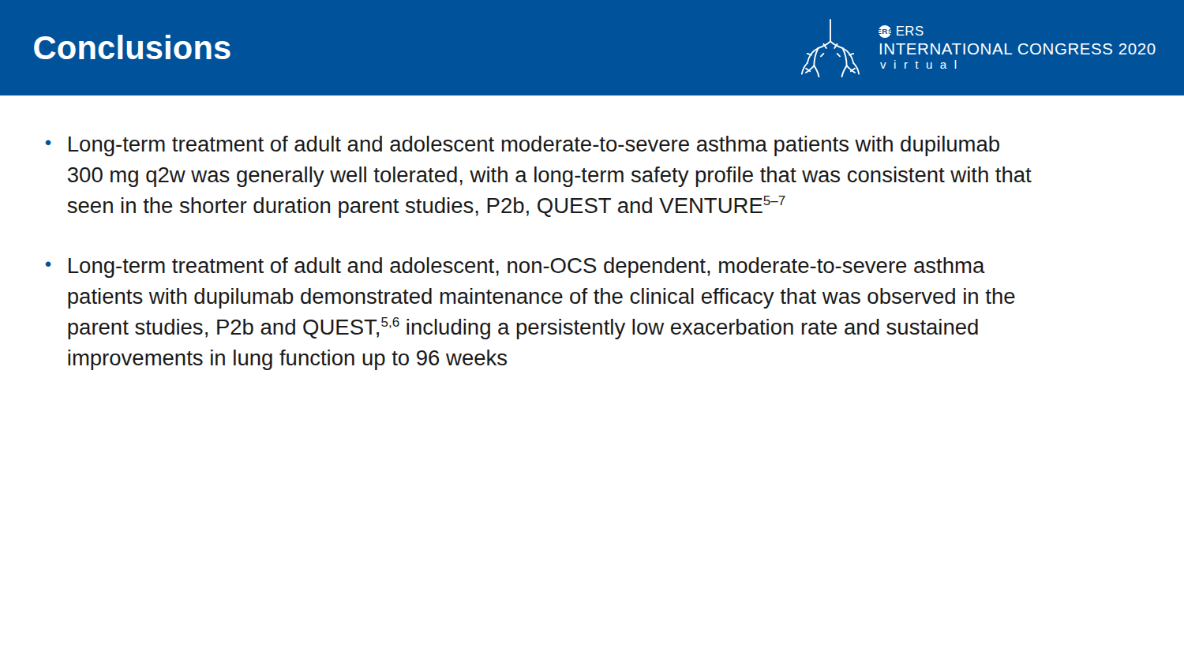Conclusions
ERSERS INTERNATIONAL CONGRESS 2020 virtual
Long-term treatment of adult and adolescent moderate-to-severe asthma patients with dupilumab 300 mg q2w was generally well tolerated, with a long-term safety profile that was consistent with that seen in the shorter duration parent studies, P2b, QUEST and VENTURE5–7
Long-term treatment of adult and adolescent, non-OCS dependent, moderate-to-severe asthma patients with dupilumab demonstrated maintenance of the clinical efficacy that was observed in the parent studies, P2b and QUEST,5,6 including a persistently low exacerbation rate and sustained improvements in lung function up to 96 weeks